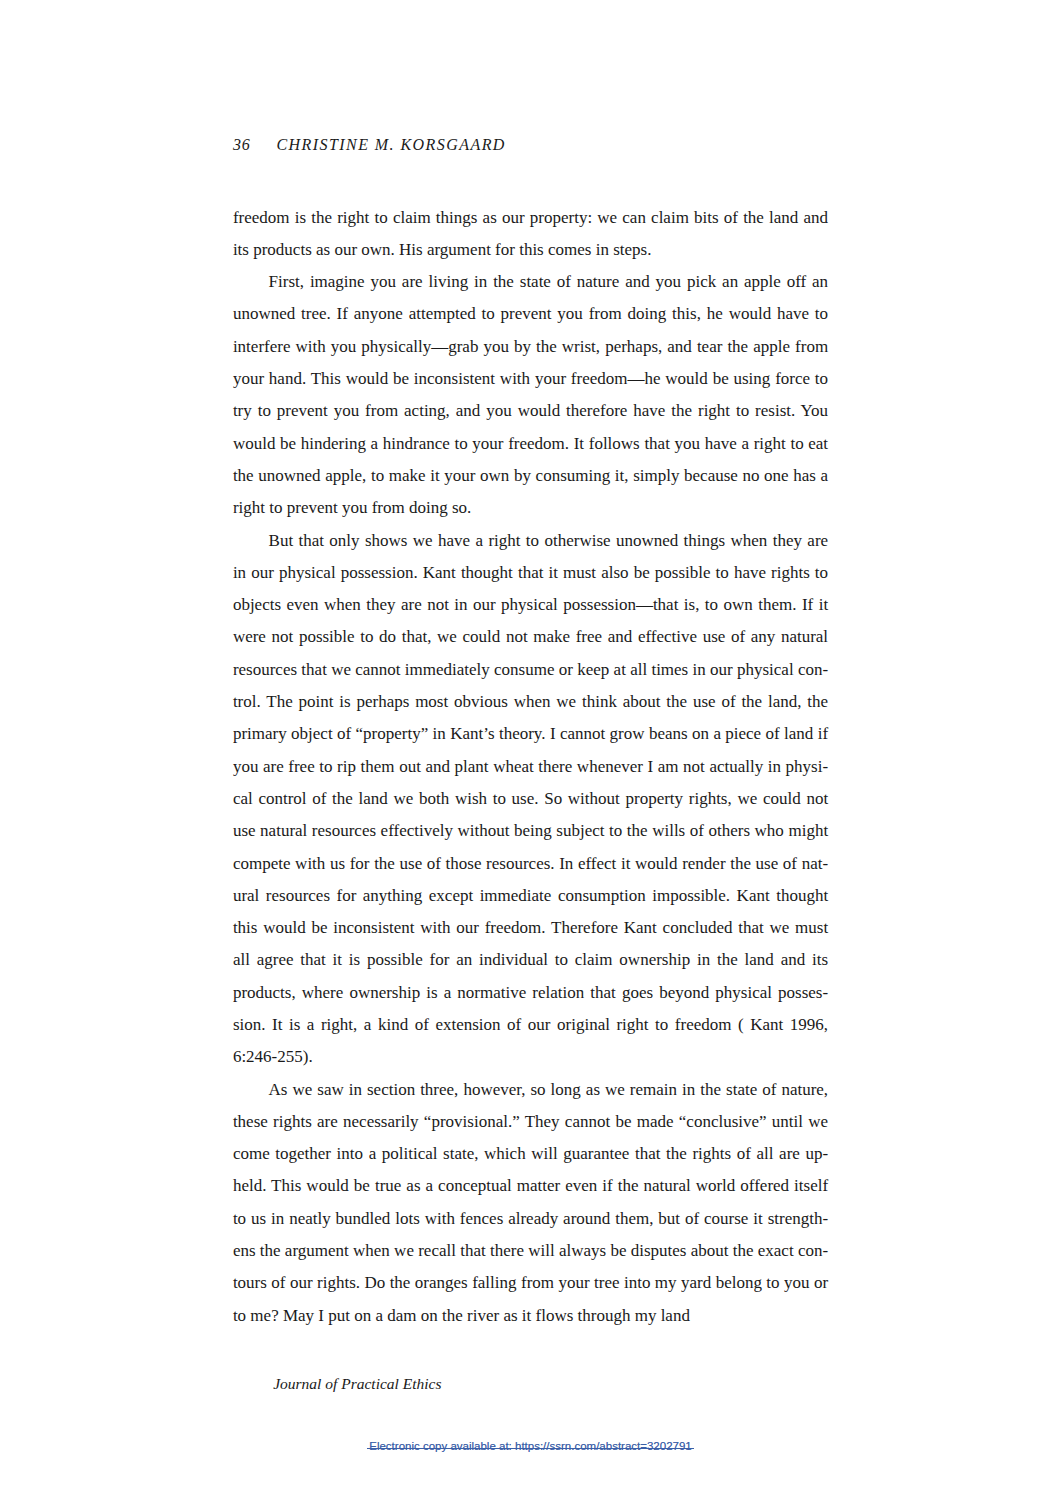36 Christine M. Korsgaard
freedom is the right to claim things as our property: we can claim bits of the land and its products as our own. His argument for this comes in steps.
First, imagine you are living in the state of nature and you pick an apple off an unowned tree. If anyone attempted to prevent you from doing this, he would have to interfere with you physically—grab you by the wrist, perhaps, and tear the apple from your hand. This would be inconsistent with your freedom—he would be using force to try to prevent you from acting, and you would therefore have the right to resist. You would be hindering a hindrance to your freedom. It follows that you have a right to eat the unowned apple, to make it your own by consuming it, simply because no one has a right to prevent you from doing so.
But that only shows we have a right to otherwise unowned things when they are in our physical possession. Kant thought that it must also be possible to have rights to objects even when they are not in our physical possession—that is, to own them. If it were not possible to do that, we could not make free and effective use of any natural resources that we cannot immediately consume or keep at all times in our physical control. The point is perhaps most obvious when we think about the use of the land, the primary object of “property” in Kant’s theory. I cannot grow beans on a piece of land if you are free to rip them out and plant wheat there whenever I am not actually in physical control of the land we both wish to use. So without property rights, we could not use natural resources effectively without being subject to the wills of others who might compete with us for the use of those resources. In effect it would render the use of natural resources for anything except immediate consumption impossible. Kant thought this would be inconsistent with our freedom. Therefore Kant concluded that we must all agree that it is possible for an individual to claim ownership in the land and its products, where ownership is a normative relation that goes beyond physical possession. It is a right, a kind of extension of our original right to freedom ( Kant 1996, 6:246-255).
As we saw in section three, however, so long as we remain in the state of nature, these rights are necessarily “provisional.” They cannot be made “conclusive” until we come together into a political state, which will guarantee that the rights of all are upheld. This would be true as a conceptual matter even if the natural world offered itself to us in neatly bundled lots with fences already around them, but of course it strengthens the argument when we recall that there will always be disputes about the exact contours of our rights. Do the oranges falling from your tree into my yard belong to you or to me? May I put on a dam on the river as it flows through my land
Journal of Practical Ethics
Electronic copy available at: https://ssrn.com/abstract=3202791Electronic copy available at: https://ssrn.com/abstract=3202791